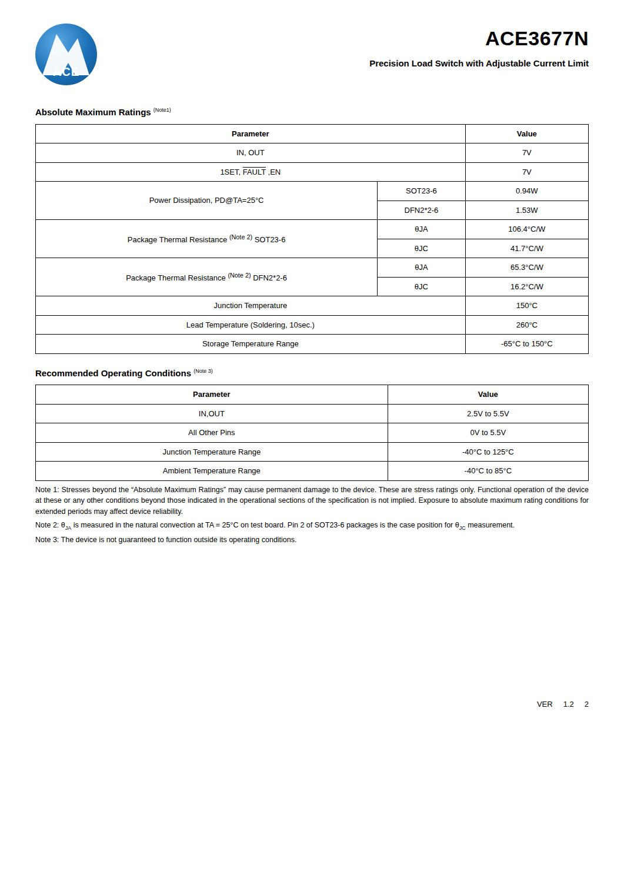ACE
ACE3677N
Precision Load Switch with Adjustable Current Limit
Absolute Maximum Ratings (Note1)
| Parameter | Value |
| --- | --- |
| IN, OUT | 7V |
| 1SET, FAULT ,EN | 7V |
| Power Dissipation, PD@TA=25°C | SOT23-6 | 0.94W |
| DFN2*2-6 | 1.53W |
| Package Thermal Resistance (Note 2) SOT23-6 | θJA | 106.4°C/W |
| θJC | 41.7°C/W |
| Package Thermal Resistance (Note 2) DFN2*2-6 | θJA | 65.3°C/W |
| θJC | 16.2°C/W |
| Junction Temperature | 150°C |
| Lead Temperature (Soldering, 10sec.) | 260°C |
| Storage Temperature Range | -65°C to 150°C |
Recommended Operating Conditions (Note 3)
| Parameter | Value |
| --- | --- |
| IN,OUT | 2.5V to 5.5V |
| All Other Pins | 0V to 5.5V |
| Junction Temperature Range | -40°C to 125°C |
| Ambient Temperature Range | -40°C to 85°C |
Note 1: Stresses beyond the “Absolute Maximum Ratings” may cause permanent damage to the device. These are stress ratings only. Functional operation of the device at these or any other conditions beyond those indicated in the operational sections of the specification is not implied. Exposure to absolute maximum rating conditions for extended periods may affect device reliability.
Note 2: θJA is measured in the natural convection at TA = 25°C on test board. Pin 2 of SOT23-6 packages is the case position for θJC measurement.
Note 3: The device is not guaranteed to function outside its operating conditions.
VER1.22